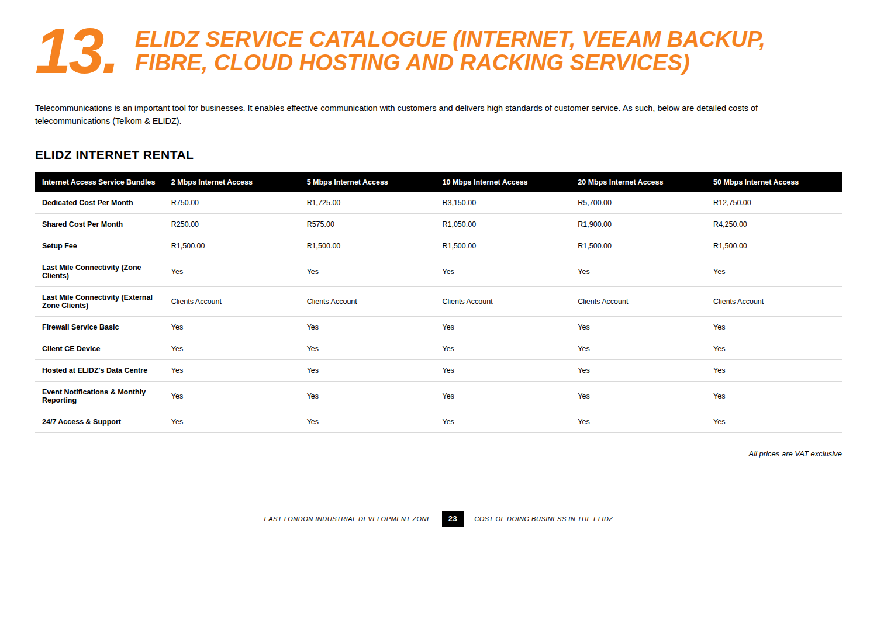13.
ELIDZ Service Catalogue (Internet, Veeam Backup, Fibre, Cloud Hosting and Racking Services)
Telecommunications is an important tool for businesses. It enables effective communication with customers and delivers high standards of customer service. As such, below are detailed costs of telecommunications (Telkom & ELIDZ).
ELIDZ Internet Rental
| Internet Access Service Bundles | 2 Mbps Internet Access | 5 Mbps Internet Access | 10 Mbps Internet Access | 20 Mbps Internet Access | 50 Mbps Internet Access |
| --- | --- | --- | --- | --- | --- |
| Dedicated Cost Per Month | R750.00 | R1,725.00 | R3,150.00 | R5,700.00 | R12,750.00 |
| Shared Cost Per Month | R250.00 | R575.00 | R1,050.00 | R1,900.00 | R4,250.00 |
| Setup Fee | R1,500.00 | R1,500.00 | R1,500.00 | R1,500.00 | R1,500.00 |
| Last Mile Connectivity (Zone Clients) | Yes | Yes | Yes | Yes | Yes |
| Last Mile Connectivity (External Zone Clients) | Clients Account | Clients Account | Clients Account | Clients Account | Clients Account |
| Firewall Service Basic | Yes | Yes | Yes | Yes | Yes |
| Client CE Device | Yes | Yes | Yes | Yes | Yes |
| Hosted at ELIDZ's Data Centre | Yes | Yes | Yes | Yes | Yes |
| Event Notifications & Monthly Reporting | Yes | Yes | Yes | Yes | Yes |
| 24/7 Access & Support | Yes | Yes | Yes | Yes | Yes |
All prices are VAT exclusive
EAST LONDON INDUSTRIAL DEVELOPMENT ZONE 23 COST OF DOING BUSINESS IN THE ELIDZ